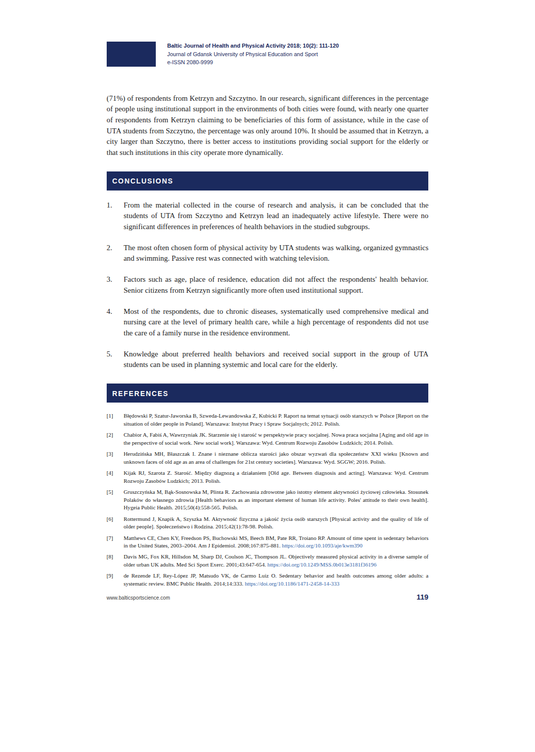Baltic Journal of Health and Physical Activity 2018; 10(2): 111-120
Journal of Gdansk University of Physical Education and Sport
e-ISSN 2080-9999
(71%) of respondents from Ketrzyn and Szczytno. In our research, significant differences in the percentage of people using institutional support in the environments of both cities were found, with nearly one quarter of respondents from Ketrzyn claiming to be beneficiaries of this form of assistance, while in the case of UTA students from Szczytno, the percentage was only around 10%. It should be assumed that in Ketrzyn, a city larger than Szczytno, there is better access to institutions providing social support for the elderly or that such institutions in this city operate more dynamically.
Conclusions
From the material collected in the course of research and analysis, it can be concluded that the students of UTA from Szczytno and Ketrzyn lead an inadequately active lifestyle. There were no significant differences in preferences of health behaviors in the studied subgroups.
The most often chosen form of physical activity by UTA students was walking, organized gymnastics and swimming. Passive rest was connected with watching television.
Factors such as age, place of residence, education did not affect the respondents' health behavior. Senior citizens from Ketrzyn significantly more often used institutional support.
Most of the respondents, due to chronic diseases, systematically used comprehensive medical and nursing care at the level of primary health care, while a high percentage of respondents did not use the care of a family nurse in the residence environment.
Knowledge about preferred health behaviors and received social support in the group of UTA students can be used in planning systemic and local care for the elderly.
References
Błędowski P, Szatur-Jaworska B, Szweda-Lewandowska Z, Kubicki P. Raport na temat sytuacji osób starszych w Polsce [Report on the situation of older people in Poland]. Warszawa: Instytut Pracy i Spraw Socjalnych; 2012. Polish.
Chabior A, Fabiś A, Wawrzyniak JK. Starzenie się i starość w perspektywie pracy socjalnej. Nowa praca socjalna [Aging and old age in the perspective of social work. New social work]. Warszawa: Wyd. Centrum Rozwoju Zasobów Ludzkich; 2014. Polish.
Herudzińska MH, Błaszczak I. Znane i nieznane oblicza starości jako obszar wyzwań dla społeczeństw XXI wieku [Known and unknown faces of old age as an area of challenges for 21st century societies]. Warszawa: Wyd. SGGW; 2016. Polish.
Kijak RJ, Szarota Z. Starość. Między diagnozą a działaniem [Old age. Between diagnosis and acting]. Warszawa: Wyd. Centrum Rozwoju Zasobów Ludzkich; 2013. Polish.
Gruszczyńska M, Bąk-Sosnowska M, Plinta R. Zachowania zdrowotne jako istotny element aktywności życiowej człowieka. Stosunek Polaków do własnego zdrowia [Health behaviors as an important element of human life activity. Poles' attitude to their own health]. Hygeia Public Health. 2015;50(4):558-565. Polish.
Rottermund J, Knapik A, Szyszka M. Aktywność fizyczna a jakość życia osób starszych [Physical activity and the quality of life of older people]. Społeczeństwo i Rodzina. 2015;42(1):78-98. Polish.
Matthews CE, Chen KY, Freedson PS, Buchowski MS, Beech BM, Pate RR, Troiano RP. Amount of time spent in sedentary behaviors in the United States, 2003–2004. Am J Epidemiol. 2008;167:875-881. https://doi.org/10.1093/aje/kwm390
Davis MG, Fox KR, Hillsdon M, Sharp DJ, Coulson JC, Thompson JL. Objectively measured physical activity in a diverse sample of older urban UK adults. Med Sci Sport Exerc. 2001;43:647-654. https://doi.org/10.1249/MSS.0b013e3181f36196
de Rezende LF, Rey-López JP, Matsudo VK, de Carmo Luiz O. Sedentary behavior and health outcomes among older adults: a systematic review. BMC Public Health. 2014;14:333. https://doi.org/10.1186/1471-2458-14-333
www.balticsportscience.com
119